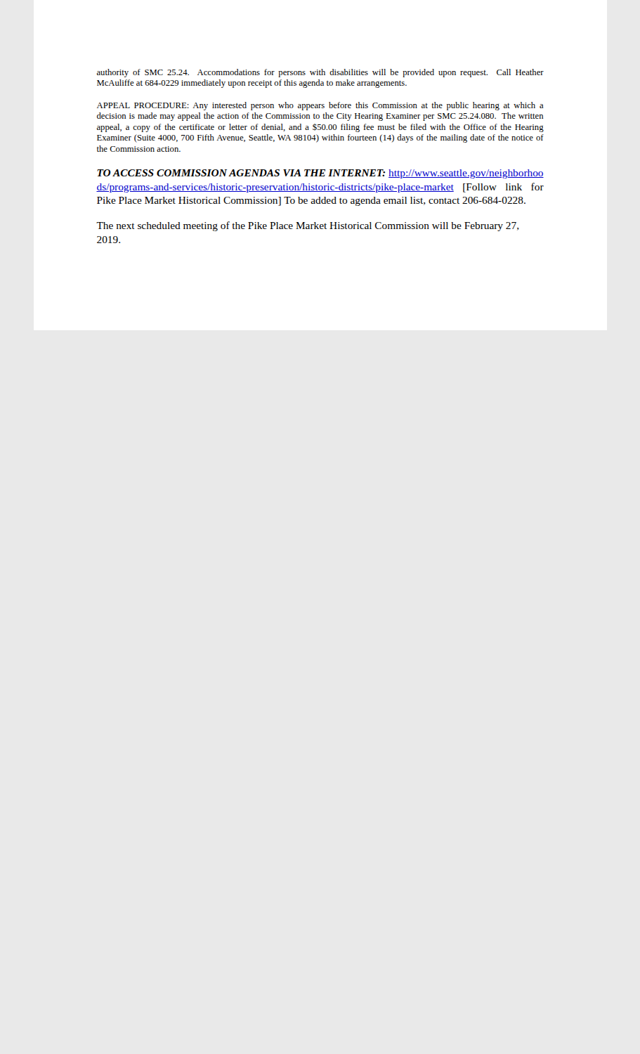authority of SMC 25.24. Accommodations for persons with disabilities will be provided upon request. Call Heather McAuliffe at 684-0229 immediately upon receipt of this agenda to make arrangements.
APPEAL PROCEDURE: Any interested person who appears before this Commission at the public hearing at which a decision is made may appeal the action of the Commission to the City Hearing Examiner per SMC 25.24.080. The written appeal, a copy of the certificate or letter of denial, and a $50.00 filing fee must be filed with the Office of the Hearing Examiner (Suite 4000, 700 Fifth Avenue, Seattle, WA 98104) within fourteen (14) days of the mailing date of the notice of the Commission action.
TO ACCESS COMMISSION AGENDAS VIA THE INTERNET: http://www.seattle.gov/neighborhoods/programs-and-services/historic-preservation/historic-districts/pike-place-market [Follow link for Pike Place Market Historical Commission] To be added to agenda email list, contact 206-684-0228.
The next scheduled meeting of the Pike Place Market Historical Commission will be February 27, 2019.